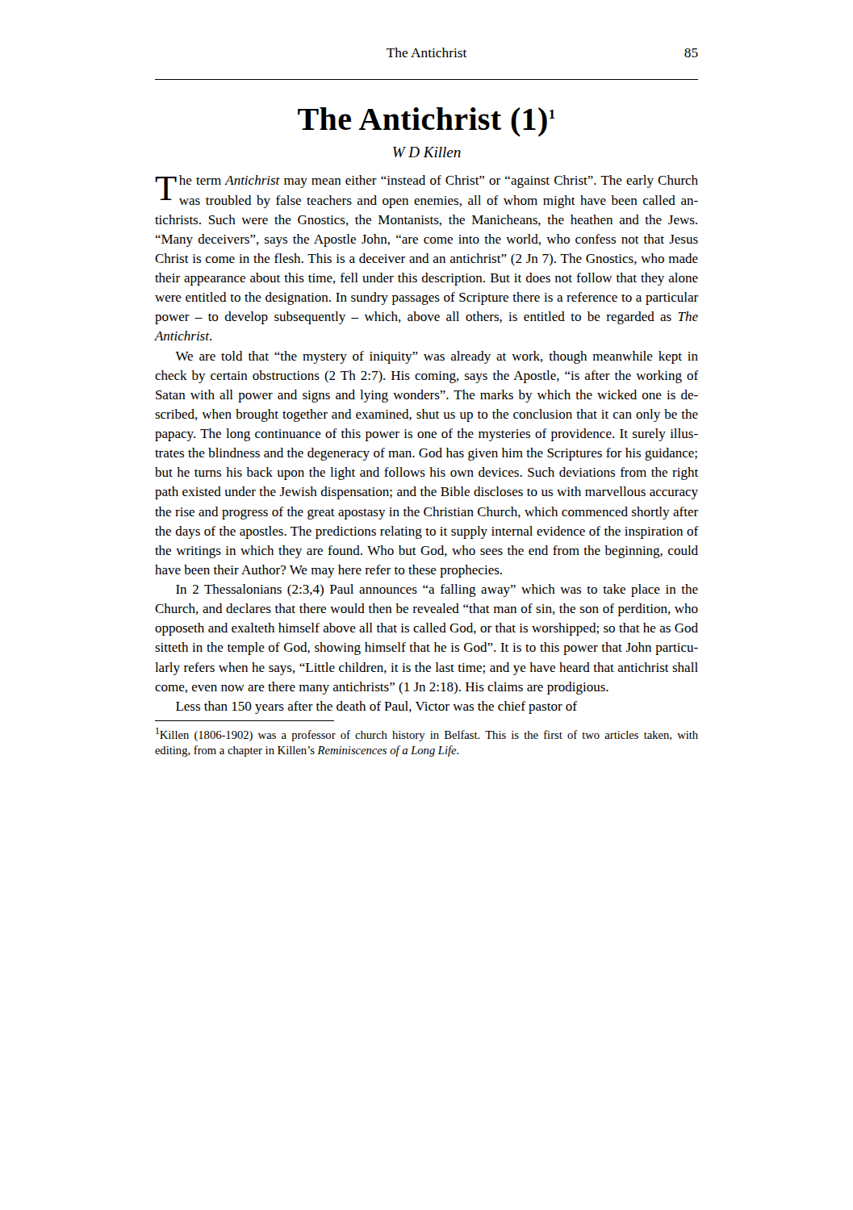The Antichrist 85
The Antichrist (1)1
W D Killen
The term Antichrist may mean either “instead of Christ” or “against Christ”. The early Church was troubled by false teachers and open enemies, all of whom might have been called antichrists. Such were the Gnostics, the Montanists, the Manicheans, the heathen and the Jews. “Many deceivers”, says the Apostle John, “are come into the world, who confess not that Jesus Christ is come in the flesh. This is a deceiver and an antichrist” (2 Jn 7). The Gnostics, who made their appearance about this time, fell under this description. But it does not follow that they alone were entitled to the designation. In sundry passages of Scripture there is a reference to a particular power – to develop subsequently – which, above all others, is entitled to be regarded as The Antichrist.
We are told that “the mystery of iniquity” was already at work, though meanwhile kept in check by certain obstructions (2 Th 2:7). His coming, says the Apostle, “is after the working of Satan with all power and signs and lying wonders”. The marks by which the wicked one is described, when brought together and examined, shut us up to the conclusion that it can only be the papacy. The long continuance of this power is one of the mysteries of providence. It surely illustrates the blindness and the degeneracy of man. God has given him the Scriptures for his guidance; but he turns his back upon the light and follows his own devices. Such deviations from the right path existed under the Jewish dispensation; and the Bible discloses to us with marvellous accuracy the rise and progress of the great apostasy in the Christian Church, which commenced shortly after the days of the apostles. The predictions relating to it supply internal evidence of the inspiration of the writings in which they are found. Who but God, who sees the end from the beginning, could have been their Author? We may here refer to these prophecies.
In 2 Thessalonians (2:3,4) Paul announces “a falling away” which was to take place in the Church, and declares that there would then be revealed “that man of sin, the son of perdition, who opposeth and exalteth himself above all that is called God, or that is worshipped; so that he as God sitteth in the temple of God, showing himself that he is God”. It is to this power that John particularly refers when he says, “Little children, it is the last time; and ye have heard that antichrist shall come, even now are there many antichrists” (1 Jn 2:18). His claims are prodigious.
Less than 150 years after the death of Paul, Victor was the chief pastor of
1Killen (1806-1902) was a professor of church history in Belfast. This is the first of two articles taken, with editing, from a chapter in Killen’s Reminiscences of a Long Life.